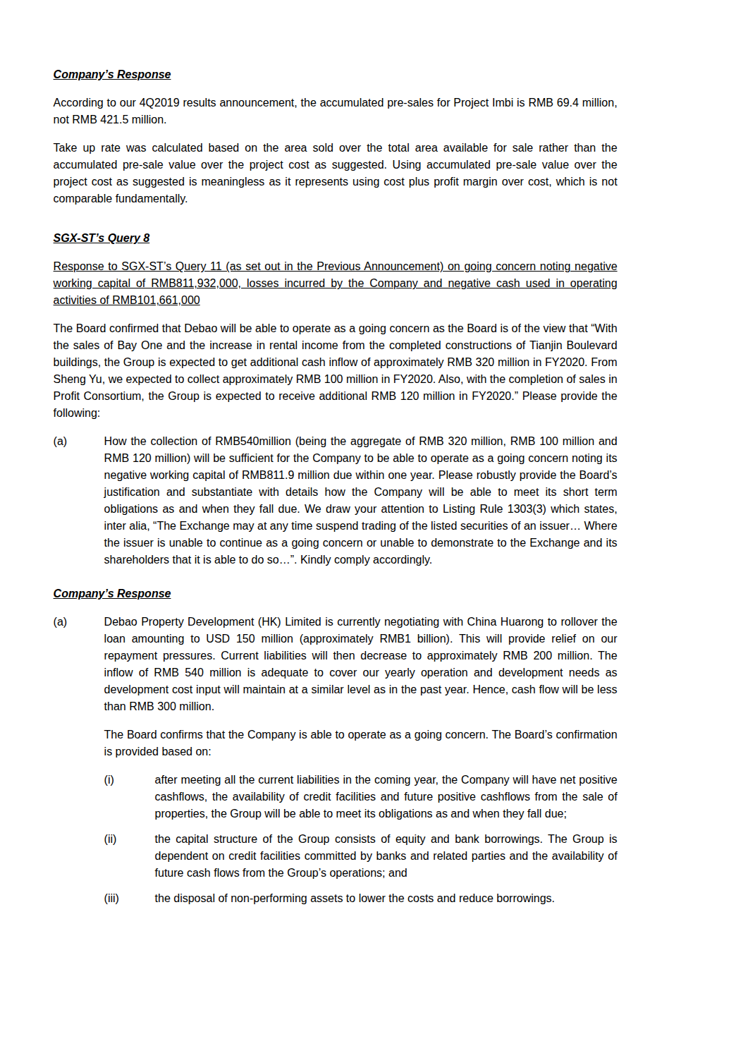Company’s Response
According to our 4Q2019 results announcement, the accumulated pre-sales for Project Imbi is RMB 69.4 million, not RMB 421.5 million.
Take up rate was calculated based on the area sold over the total area available for sale rather than the accumulated pre-sale value over the project cost as suggested. Using accumulated pre-sale value over the project cost as suggested is meaningless as it represents using cost plus profit margin over cost, which is not comparable fundamentally.
SGX-ST’s Query 8
Response to SGX-ST’s Query 11 (as set out in the Previous Announcement) on going concern noting negative working capital of RMB811,932,000, losses incurred by the Company and negative cash used in operating activities of RMB101,661,000
The Board confirmed that Debao will be able to operate as a going concern as the Board is of the view that “With the sales of Bay One and the increase in rental income from the completed constructions of Tianjin Boulevard buildings, the Group is expected to get additional cash inflow of approximately RMB 320 million in FY2020. From Sheng Yu, we expected to collect approximately RMB 100 million in FY2020. Also, with the completion of sales in Profit Consortium, the Group is expected to receive additional RMB 120 million in FY2020.” Please provide the following:
(a) How the collection of RMB540million (being the aggregate of RMB 320 million, RMB 100 million and RMB 120 million) will be sufficient for the Company to be able to operate as a going concern noting its negative working capital of RMB811.9 million due within one year. Please robustly provide the Board’s justification and substantiate with details how the Company will be able to meet its short term obligations as and when they fall due. We draw your attention to Listing Rule 1303(3) which states, inter alia, “The Exchange may at any time suspend trading of the listed securities of an issuer… Where the issuer is unable to continue as a going concern or unable to demonstrate to the Exchange and its shareholders that it is able to do so…”. Kindly comply accordingly.
Company’s Response
(a) Debao Property Development (HK) Limited is currently negotiating with China Huarong to rollover the loan amounting to USD 150 million (approximately RMB1 billion). This will provide relief on our repayment pressures. Current liabilities will then decrease to approximately RMB 200 million. The inflow of RMB 540 million is adequate to cover our yearly operation and development needs as development cost input will maintain at a similar level as in the past year. Hence, cash flow will be less than RMB 300 million.
The Board confirms that the Company is able to operate as a going concern. The Board’s confirmation is provided based on:
(i) after meeting all the current liabilities in the coming year, the Company will have net positive cashflows, the availability of credit facilities and future positive cashflows from the sale of properties, the Group will be able to meet its obligations as and when they fall due;
(ii) the capital structure of the Group consists of equity and bank borrowings. The Group is dependent on credit facilities committed by banks and related parties and the availability of future cash flows from the Group’s operations; and
(iii) the disposal of non-performing assets to lower the costs and reduce borrowings.